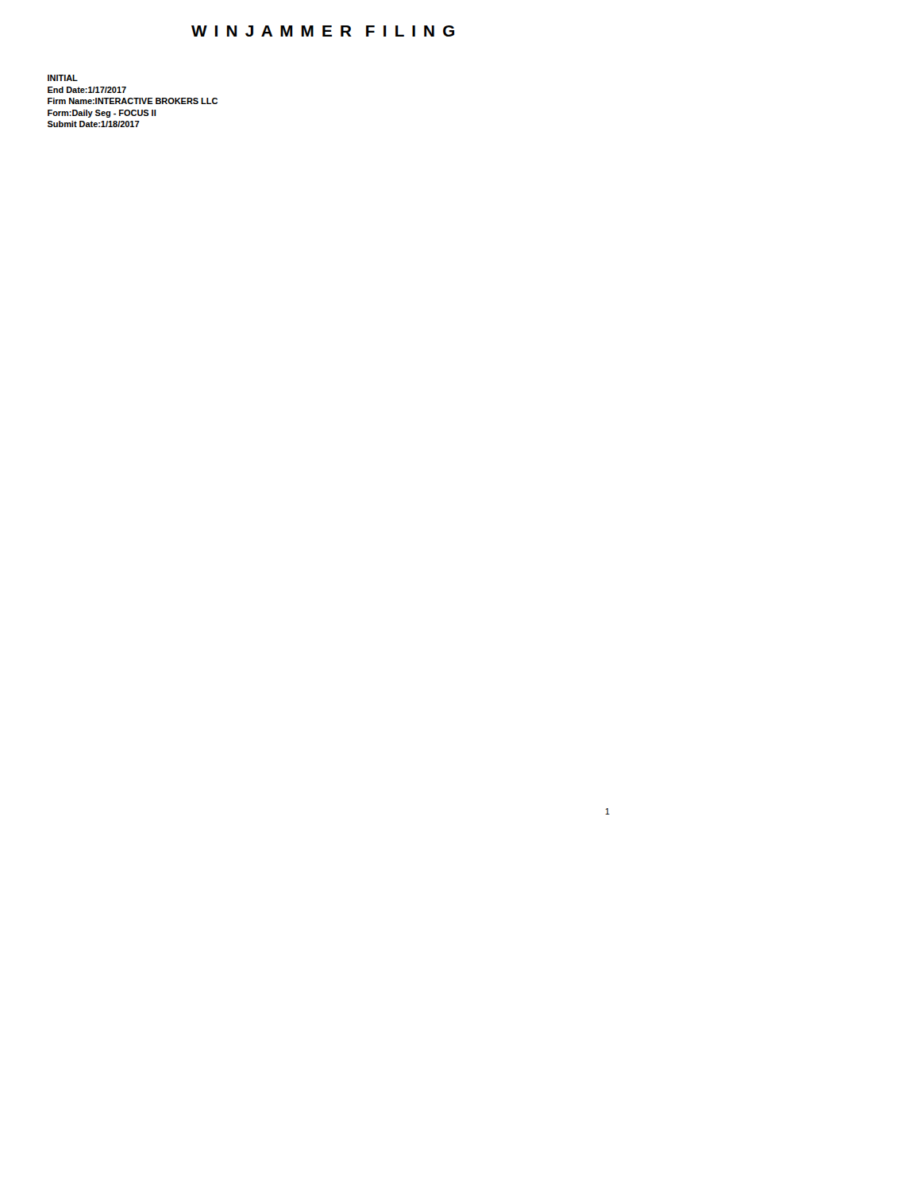W I N J A M M E R F I L I N G
INITIAL
End Date:1/17/2017
Firm Name:INTERACTIVE BROKERS LLC
Form:Daily Seg - FOCUS II
Submit Date:1/18/2017
1